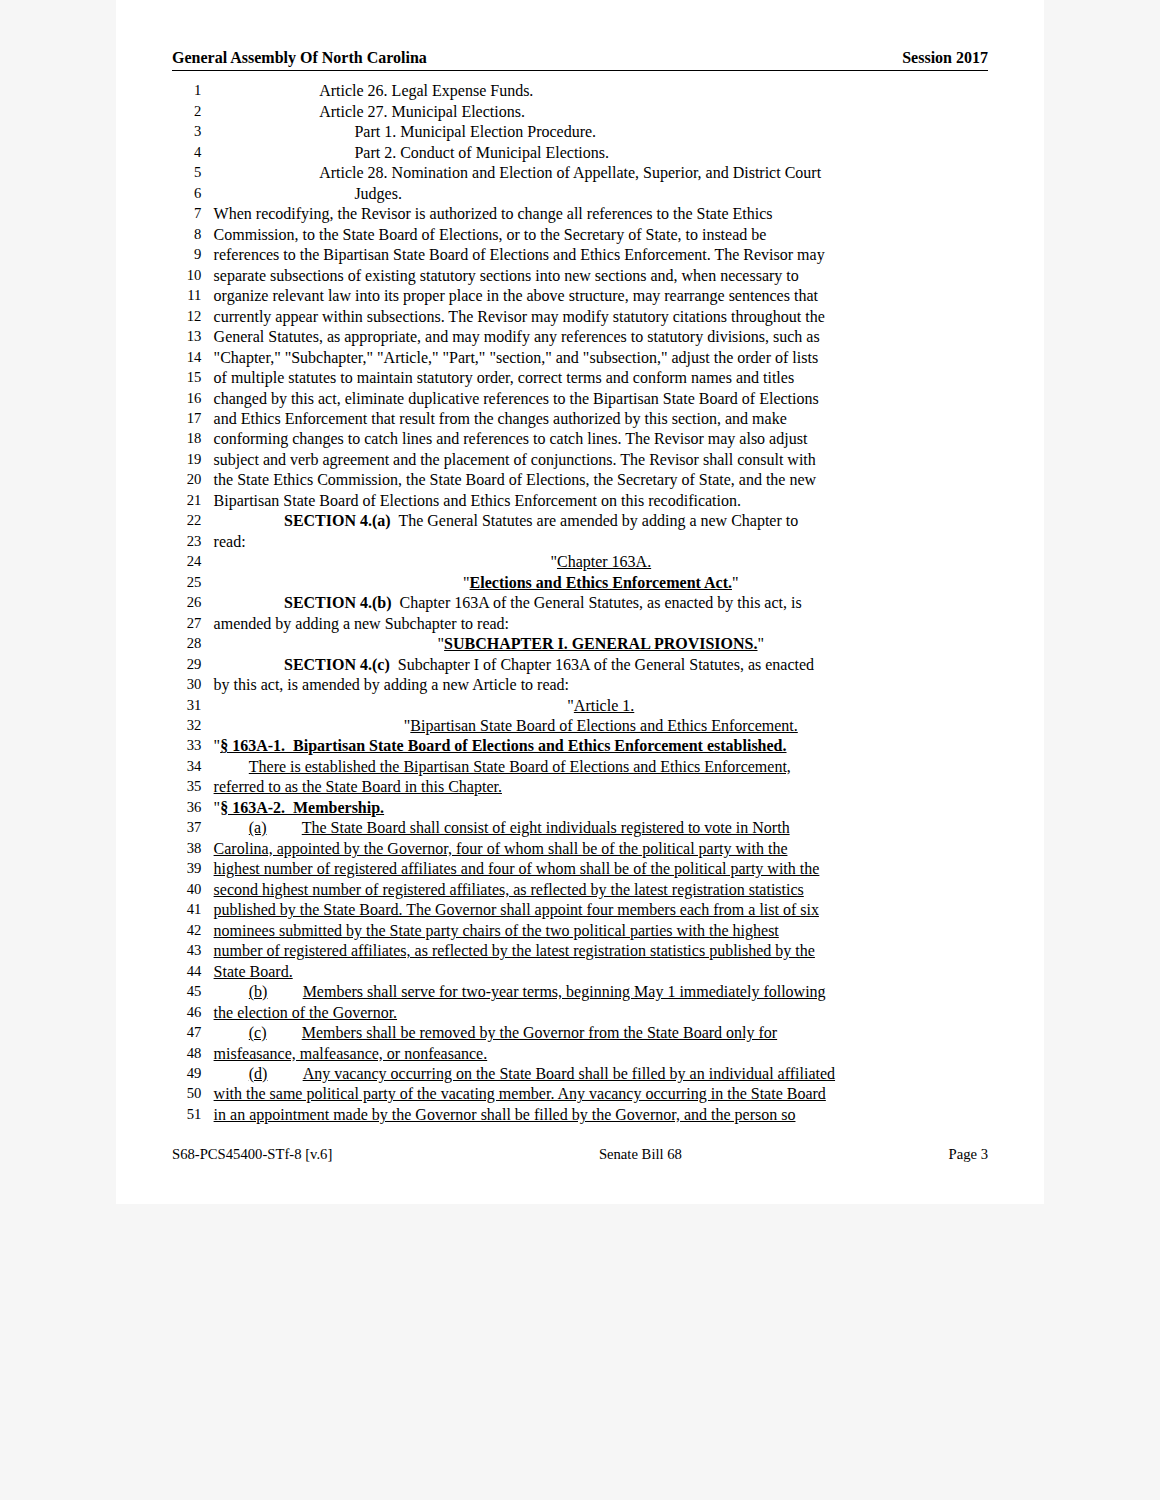General Assembly Of North Carolina
Session 2017
Article 26. Legal Expense Funds.
Article 27. Municipal Elections.
Part 1. Municipal Election Procedure.
Part 2. Conduct of Municipal Elections.
Article 28. Nomination and Election of Appellate, Superior, and District Court
Judges.
When recodifying, the Revisor is authorized to change all references to the State Ethics
Commission, to the State Board of Elections, or to the Secretary of State, to instead be
references to the Bipartisan State Board of Elections and Ethics Enforcement. The Revisor may
separate subsections of existing statutory sections into new sections and, when necessary to
organize relevant law into its proper place in the above structure, may rearrange sentences that
currently appear within subsections. The Revisor may modify statutory citations throughout the
General Statutes, as appropriate, and may modify any references to statutory divisions, such as
"Chapter," "Subchapter," "Article," "Part," "section," and "subsection," adjust the order of lists
of multiple statutes to maintain statutory order, correct terms and conform names and titles
changed by this act, eliminate duplicative references to the Bipartisan State Board of Elections
and Ethics Enforcement that result from the changes authorized by this section, and make
conforming changes to catch lines and references to catch lines. The Revisor may also adjust
subject and verb agreement and the placement of conjunctions. The Revisor shall consult with
the State Ethics Commission, the State Board of Elections, the Secretary of State, and the new
Bipartisan State Board of Elections and Ethics Enforcement on this recodification.
SECTION 4.(a) The General Statutes are amended by adding a new Chapter to
read:
"Chapter 163A.
"Elections and Ethics Enforcement Act."
SECTION 4.(b) Chapter 163A of the General Statutes, as enacted by this act, is
amended by adding a new Subchapter to read:
"SUBCHAPTER I. GENERAL PROVISIONS."
SECTION 4.(c) Subchapter I of Chapter 163A of the General Statutes, as enacted
by this act, is amended by adding a new Article to read:
"Article 1.
"Bipartisan State Board of Elections and Ethics Enforcement.
"§ 163A-1. Bipartisan State Board of Elections and Ethics Enforcement established.
There is established the Bipartisan State Board of Elections and Ethics Enforcement,
referred to as the State Board in this Chapter.
"§ 163A-2. Membership.
(a) The State Board shall consist of eight individuals registered to vote in North
Carolina, appointed by the Governor, four of whom shall be of the political party with the
highest number of registered affiliates and four of whom shall be of the political party with the
second highest number of registered affiliates, as reflected by the latest registration statistics
published by the State Board. The Governor shall appoint four members each from a list of six
nominees submitted by the State party chairs of the two political parties with the highest
number of registered affiliates, as reflected by the latest registration statistics published by the
State Board.
(b) Members shall serve for two-year terms, beginning May 1 immediately following
the election of the Governor.
(c) Members shall be removed by the Governor from the State Board only for
misfeasance, malfeasance, or nonfeasance.
(d) Any vacancy occurring on the State Board shall be filled by an individual affiliated
with the same political party of the vacating member. Any vacancy occurring in the State Board
in an appointment made by the Governor shall be filled by the Governor, and the person so
S68-PCS45400-STf-8 [v.6]
Senate Bill 68
Page 3